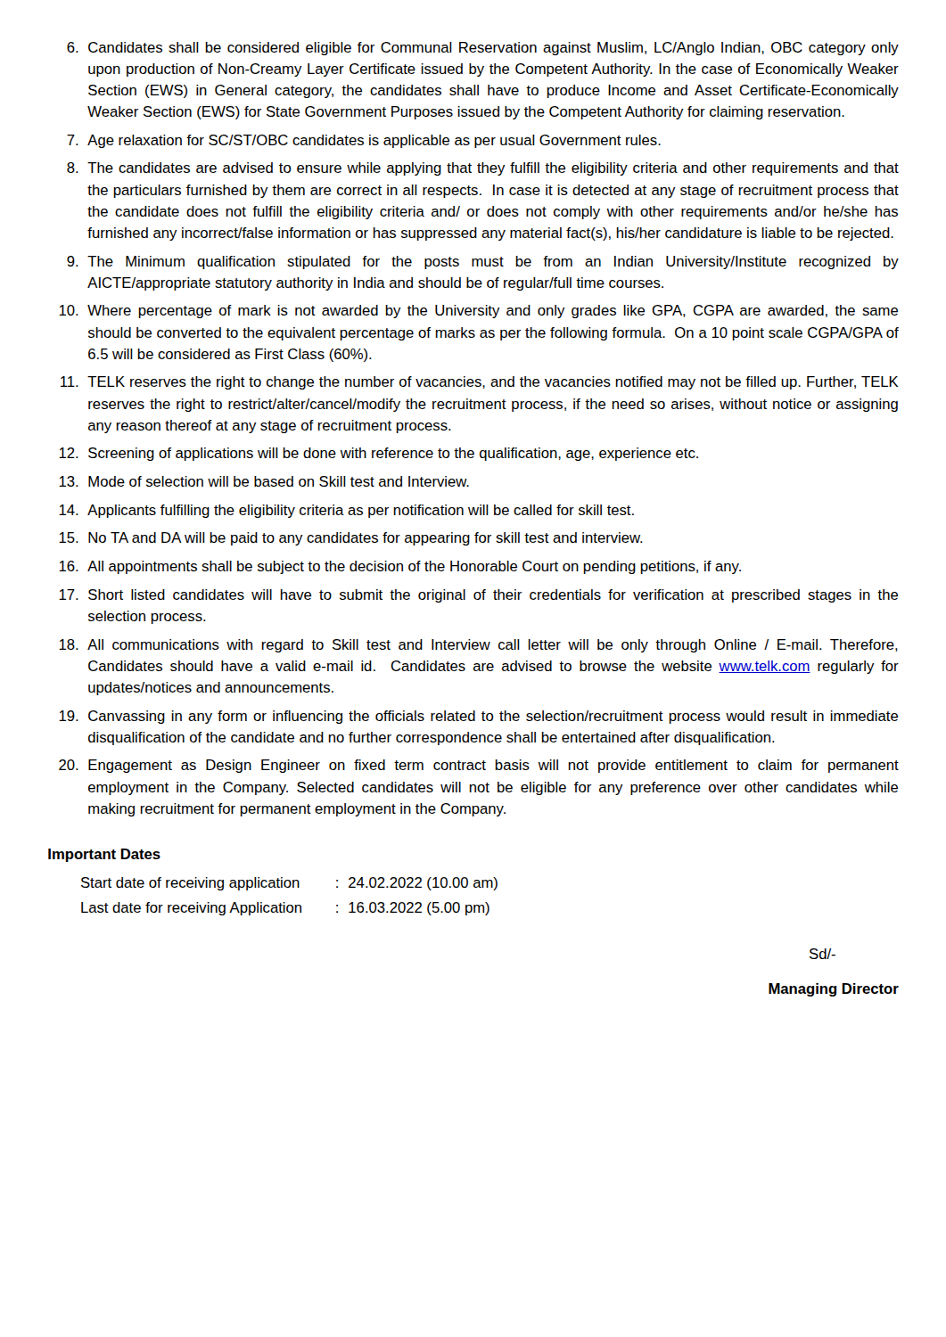Candidates shall be considered eligible for Communal Reservation against Muslim, LC/Anglo Indian, OBC category only upon production of Non-Creamy Layer Certificate issued by the Competent Authority. In the case of Economically Weaker Section (EWS) in General category, the candidates shall have to produce Income and Asset Certificate-Economically Weaker Section (EWS) for State Government Purposes issued by the Competent Authority for claiming reservation.
Age relaxation for SC/ST/OBC candidates is applicable as per usual Government rules.
The candidates are advised to ensure while applying that they fulfill the eligibility criteria and other requirements and that the particulars furnished by them are correct in all respects. In case it is detected at any stage of recruitment process that the candidate does not fulfill the eligibility criteria and/ or does not comply with other requirements and/or he/she has furnished any incorrect/false information or has suppressed any material fact(s), his/her candidature is liable to be rejected.
The Minimum qualification stipulated for the posts must be from an Indian University/Institute recognized by AICTE/appropriate statutory authority in India and should be of regular/full time courses.
Where percentage of mark is not awarded by the University and only grades like GPA, CGPA are awarded, the same should be converted to the equivalent percentage of marks as per the following formula. On a 10 point scale CGPA/GPA of 6.5 will be considered as First Class (60%).
TELK reserves the right to change the number of vacancies, and the vacancies notified may not be filled up. Further, TELK reserves the right to restrict/alter/cancel/modify the recruitment process, if the need so arises, without notice or assigning any reason thereof at any stage of recruitment process.
Screening of applications will be done with reference to the qualification, age, experience etc.
Mode of selection will be based on Skill test and Interview.
Applicants fulfilling the eligibility criteria as per notification will be called for skill test.
No TA and DA will be paid to any candidates for appearing for skill test and interview.
All appointments shall be subject to the decision of the Honorable Court on pending petitions, if any.
Short listed candidates will have to submit the original of their credentials for verification at prescribed stages in the selection process.
All communications with regard to Skill test and Interview call letter will be only through Online / E-mail. Therefore, Candidates should have a valid e-mail id. Candidates are advised to browse the website www.telk.com regularly for updates/notices and announcements.
Canvassing in any form or influencing the officials related to the selection/recruitment process would result in immediate disqualification of the candidate and no further correspondence shall be entertained after disqualification.
Engagement as Design Engineer on fixed term contract basis will not provide entitlement to claim for permanent employment in the Company. Selected candidates will not be eligible for any preference over other candidates while making recruitment for permanent employment in the Company.
Important Dates
| Start date of receiving application | : | 24.02.2022 (10.00 am) |
| Last date for receiving Application | : | 16.03.2022 (5.00 pm) |
Sd/-
Managing Director